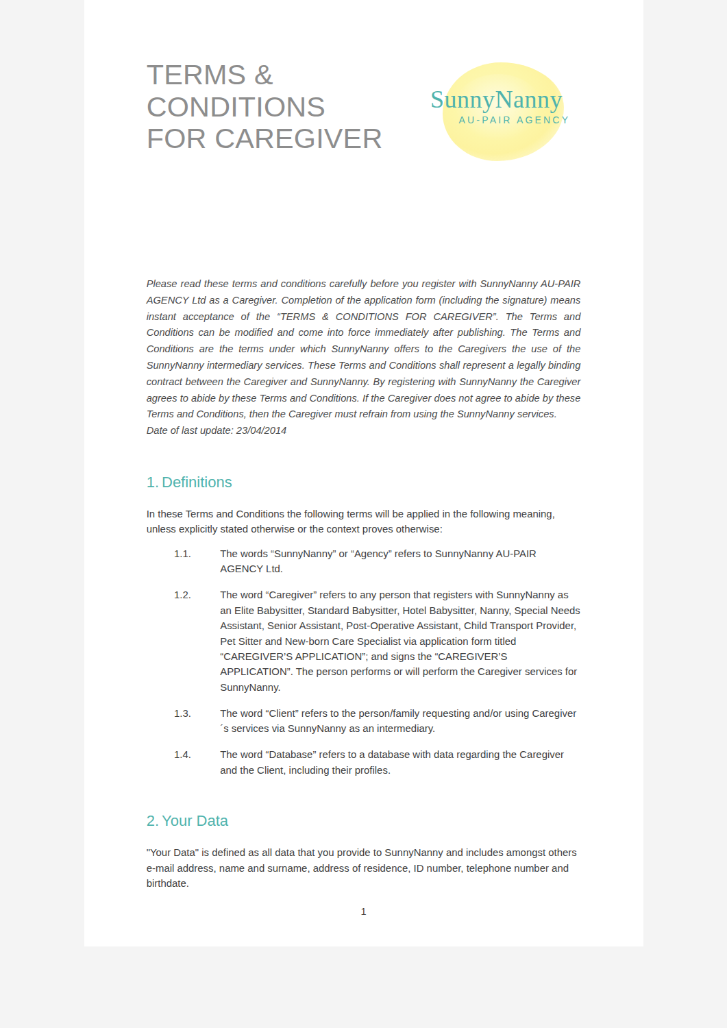TERMS & CONDITIONS
FOR CAREGIVER
SunnyNanny
AU-PAIR AGENCY
Please read these terms and conditions carefully before you register with SunnyNanny AU-PAIR AGENCY Ltd as a Caregiver. Completion of the application form (including the signature) means instant acceptance of the “TERMS & CONDITIONS FOR CAREGIVER”. The Terms and Conditions can be modified and come into force immediately after publishing. The Terms and Conditions are the terms under which SunnyNanny offers to the Caregivers the use of the SunnyNanny intermediary services. These Terms and Conditions shall represent a legally binding contract between the Caregiver and SunnyNanny. By registering with SunnyNanny the Caregiver agrees to abide by these Terms and Conditions. If the Caregiver does not agree to abide by these Terms and Conditions, then the Caregiver must refrain from using the SunnyNanny services.
Date of last update: 23/04/2014
1. Definitions
In these Terms and Conditions the following terms will be applied in the following meaning, unless explicitly stated otherwise or the context proves otherwise:
1.1. The words “SunnyNanny” or “Agency” refers to SunnyNanny AU-PAIR AGENCY Ltd.
1.2. The word “Caregiver” refers to any person that registers with SunnyNanny as an Elite Babysitter, Standard Babysitter, Hotel Babysitter, Nanny, Special Needs Assistant, Senior Assistant, Post-Operative Assistant, Child Transport Provider, Pet Sitter and New-born Care Specialist via application form titled “CAREGIVER’S APPLICATION”; and signs the “CAREGIVER’S APPLICATION”. The person performs or will perform the Caregiver services for SunnyNanny.
1.3. The word “Client” refers to the person/family requesting and/or using Caregiver´s services via SunnyNanny as an intermediary.
1.4. The word “Database” refers to a database with data regarding the Caregiver and the Client, including their profiles.
2. Your Data
"Your Data" is defined as all data that you provide to SunnyNanny and includes amongst others e-mail address, name and surname, address of residence, ID number, telephone number and birthdate.
1